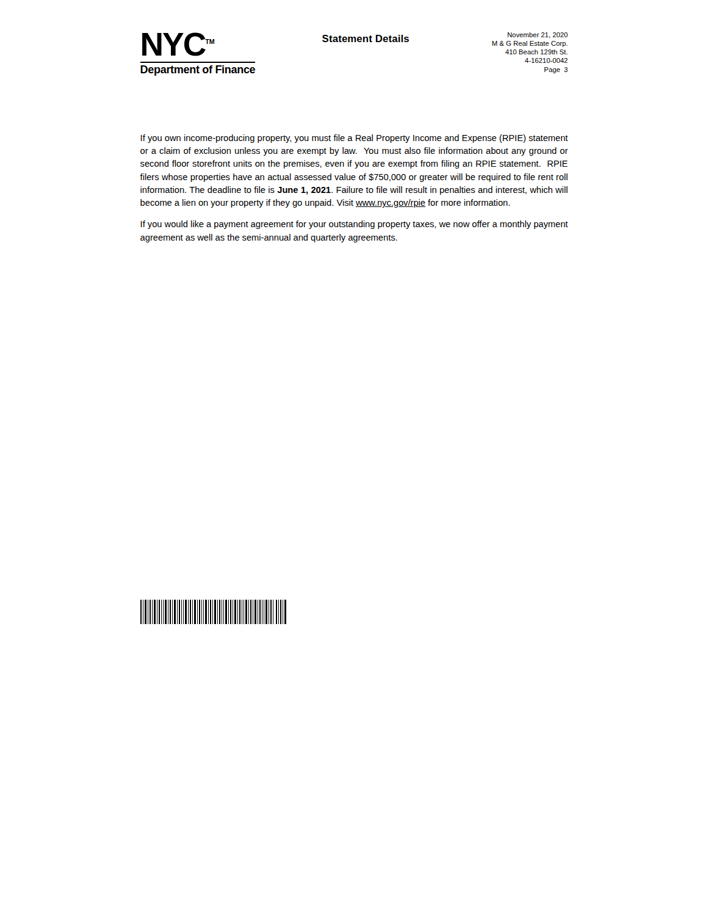NYCTM
Department of Finance
Statement Details
November 21, 2020
M & G Real Estate Corp.
410 Beach 129th St.
4-16210-0042
Page 3
If you own income-producing property, you must file a Real Property Income and Expense (RPIE) statement or a claim of exclusion unless you are exempt by law. You must also file information about any ground or second floor storefront units on the premises, even if you are exempt from filing an RPIE statement. RPIE filers whose properties have an actual assessed value of $750,000 or greater will be required to file rent roll information. The deadline to file is June 1, 2021. Failure to file will result in penalties and interest, which will become a lien on your property if they go unpaid. Visit www.nyc.gov/rpie for more information.
If you would like a payment agreement for your outstanding property taxes, we now offer a monthly payment agreement as well as the semi-annual and quarterly agreements.